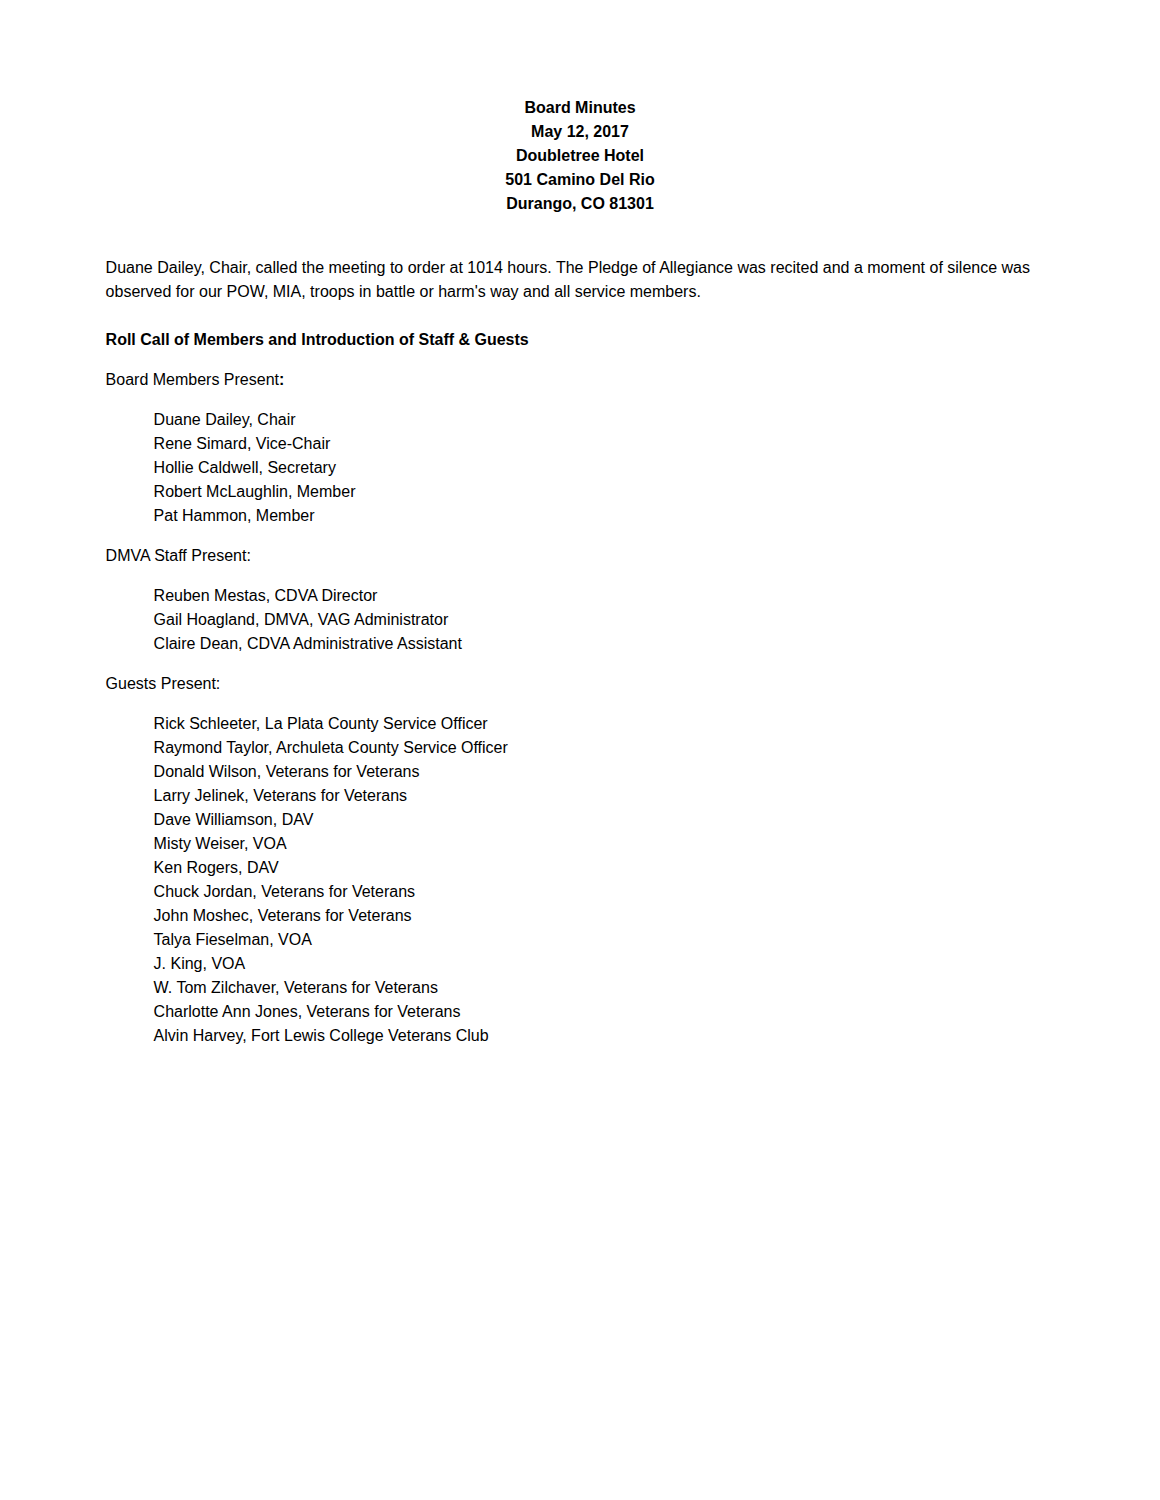Board Minutes
May 12, 2017
Doubletree Hotel
501 Camino Del Rio
Durango, CO 81301
Duane Dailey, Chair, called the meeting to order at 1014 hours. The Pledge of Allegiance was recited and a moment of silence was observed for our POW, MIA, troops in battle or harm's way and all service members.
Roll Call of Members and Introduction of Staff & Guests
Board Members Present:
Duane Dailey, Chair
Rene Simard, Vice-Chair
Hollie Caldwell, Secretary
Robert McLaughlin, Member
Pat Hammon, Member
DMVA Staff Present:
Reuben Mestas, CDVA Director
Gail Hoagland, DMVA, VAG Administrator
Claire Dean, CDVA Administrative Assistant
Guests Present:
Rick Schleeter, La Plata County Service Officer
Raymond Taylor, Archuleta County Service Officer
Donald Wilson, Veterans for Veterans
Larry Jelinek, Veterans for Veterans
Dave Williamson, DAV
Misty Weiser, VOA
Ken Rogers, DAV
Chuck Jordan, Veterans for Veterans
John Moshec, Veterans for Veterans
Talya Fieselman, VOA
J. King, VOA
W. Tom Zilchaver, Veterans for Veterans
Charlotte Ann Jones, Veterans for Veterans
Alvin Harvey, Fort Lewis College Veterans Club